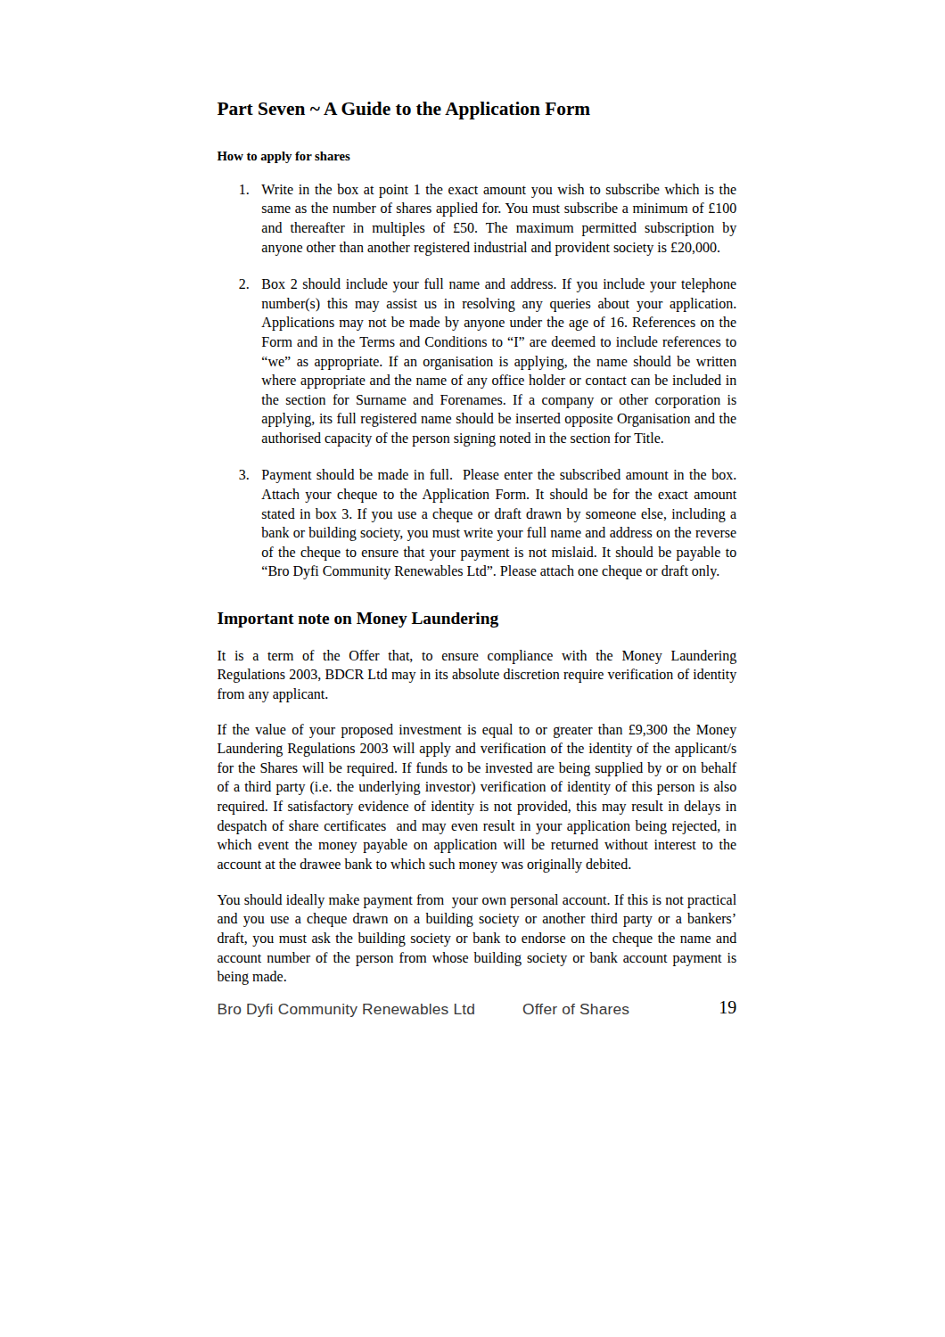Part Seven ~ A Guide to the Application Form
How to apply for shares
Write in the box at point 1 the exact amount you wish to subscribe which is the same as the number of shares applied for. You must subscribe a minimum of £100 and thereafter in multiples of £50. The maximum permitted subscription by anyone other than another registered industrial and provident society is £20,000.
Box 2 should include your full name and address. If you include your telephone number(s) this may assist us in resolving any queries about your application. Applications may not be made by anyone under the age of 16. References on the Form and in the Terms and Conditions to “I” are deemed to include references to “we” as appropriate. If an organisation is applying, the name should be written where appropriate and the name of any office holder or contact can be included in the section for Surname and Forenames. If a company or other corporation is applying, its full registered name should be inserted opposite Organisation and the authorised capacity of the person signing noted in the section for Title.
Payment should be made in full. Please enter the subscribed amount in the box. Attach your cheque to the Application Form. It should be for the exact amount stated in box 3. If you use a cheque or draft drawn by someone else, including a bank or building society, you must write your full name and address on the reverse of the cheque to ensure that your payment is not mislaid. It should be payable to “Bro Dyfi Community Renewables Ltd”. Please attach one cheque or draft only.
Important note on Money Laundering
It is a term of the Offer that, to ensure compliance with the Money Laundering Regulations 2003, BDCR Ltd may in its absolute discretion require verification of identity from any applicant.
If the value of your proposed investment is equal to or greater than £9,300 the Money Laundering Regulations 2003 will apply and verification of the identity of the applicant/s for the Shares will be required. If funds to be invested are being supplied by or on behalf of a third party (i.e. the underlying investor) verification of identity of this person is also required. If satisfactory evidence of identity is not provided, this may result in delays in despatch of share certificates and may even result in your application being rejected, in which event the money payable on application will be returned without interest to the account at the drawee bank to which such money was originally debited.
You should ideally make payment from your own personal account. If this is not practical and you use a cheque drawn on a building society or another third party or a bankers’ draft, you must ask the building society or bank to endorse on the cheque the name and account number of the person from whose building society or bank account payment is being made.
Bro Dyfi Community Renewables Ltd Offer of Shares
19